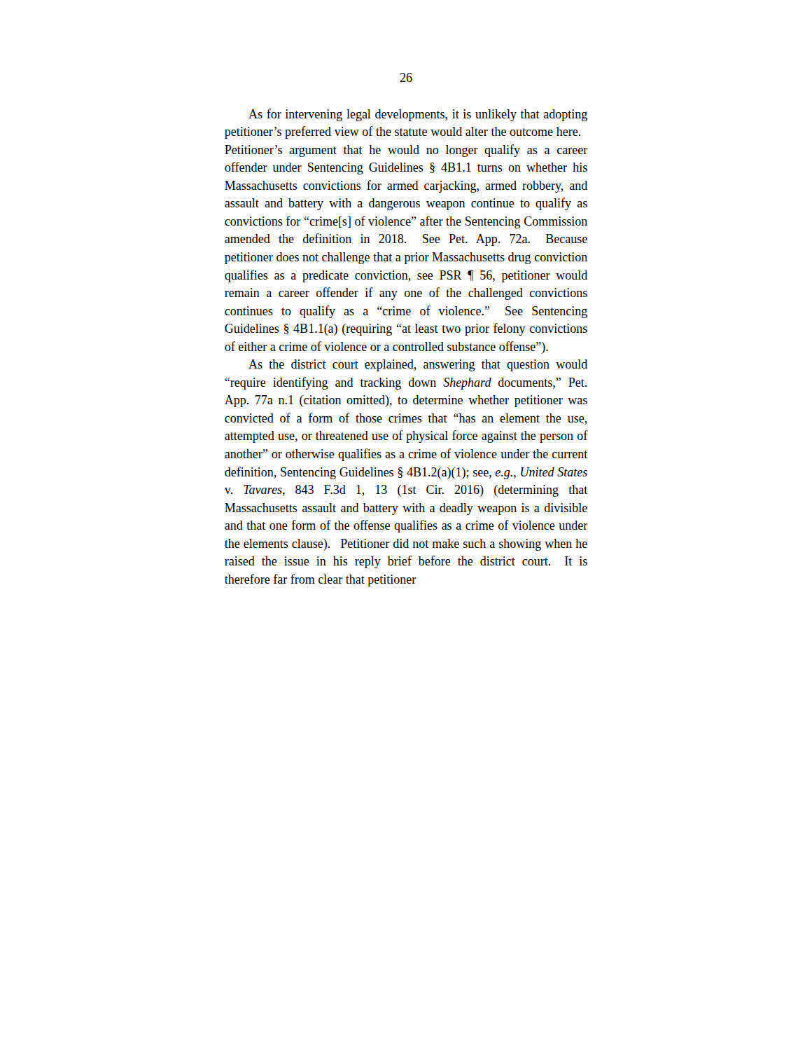26
As for intervening legal developments, it is unlikely that adopting petitioner’s preferred view of the statute would alter the outcome here.  Petitioner’s argument that he would no longer qualify as a career offender under Sentencing Guidelines § 4B1.1 turns on whether his Massachusetts convictions for armed carjacking, armed robbery, and assault and battery with a dangerous weapon continue to qualify as convictions for “crime[s] of violence” after the Sentencing Commission amended the definition in 2018.  See Pet. App. 72a.  Because petitioner does not challenge that a prior Massachusetts drug conviction qualifies as a predicate conviction, see PSR ¶ 56, petitioner would remain a career offender if any one of the challenged convictions continues to qualify as a “crime of violence.”  See Sentencing Guidelines § 4B1.1(a) (requiring “at least two prior felony convictions of either a crime of violence or a controlled substance offense”).
As the district court explained, answering that question would “require identifying and tracking down Shephard documents,” Pet. App. 77a n.1 (citation omitted), to determine whether petitioner was convicted of a form of those crimes that “has an element the use, attempted use, or threatened use of physical force against the person of another” or otherwise qualifies as a crime of violence under the current definition, Sentencing Guidelines § 4B1.2(a)(1); see, e.g., United States v. Tavares, 843 F.3d 1, 13 (1st Cir. 2016) (determining that Massachusetts assault and battery with a deadly weapon is a divisible and that one form of the offense qualifies as a crime of violence under the elements clause).  Petitioner did not make such a showing when he raised the issue in his reply brief before the district court.  It is therefore far from clear that petitioner